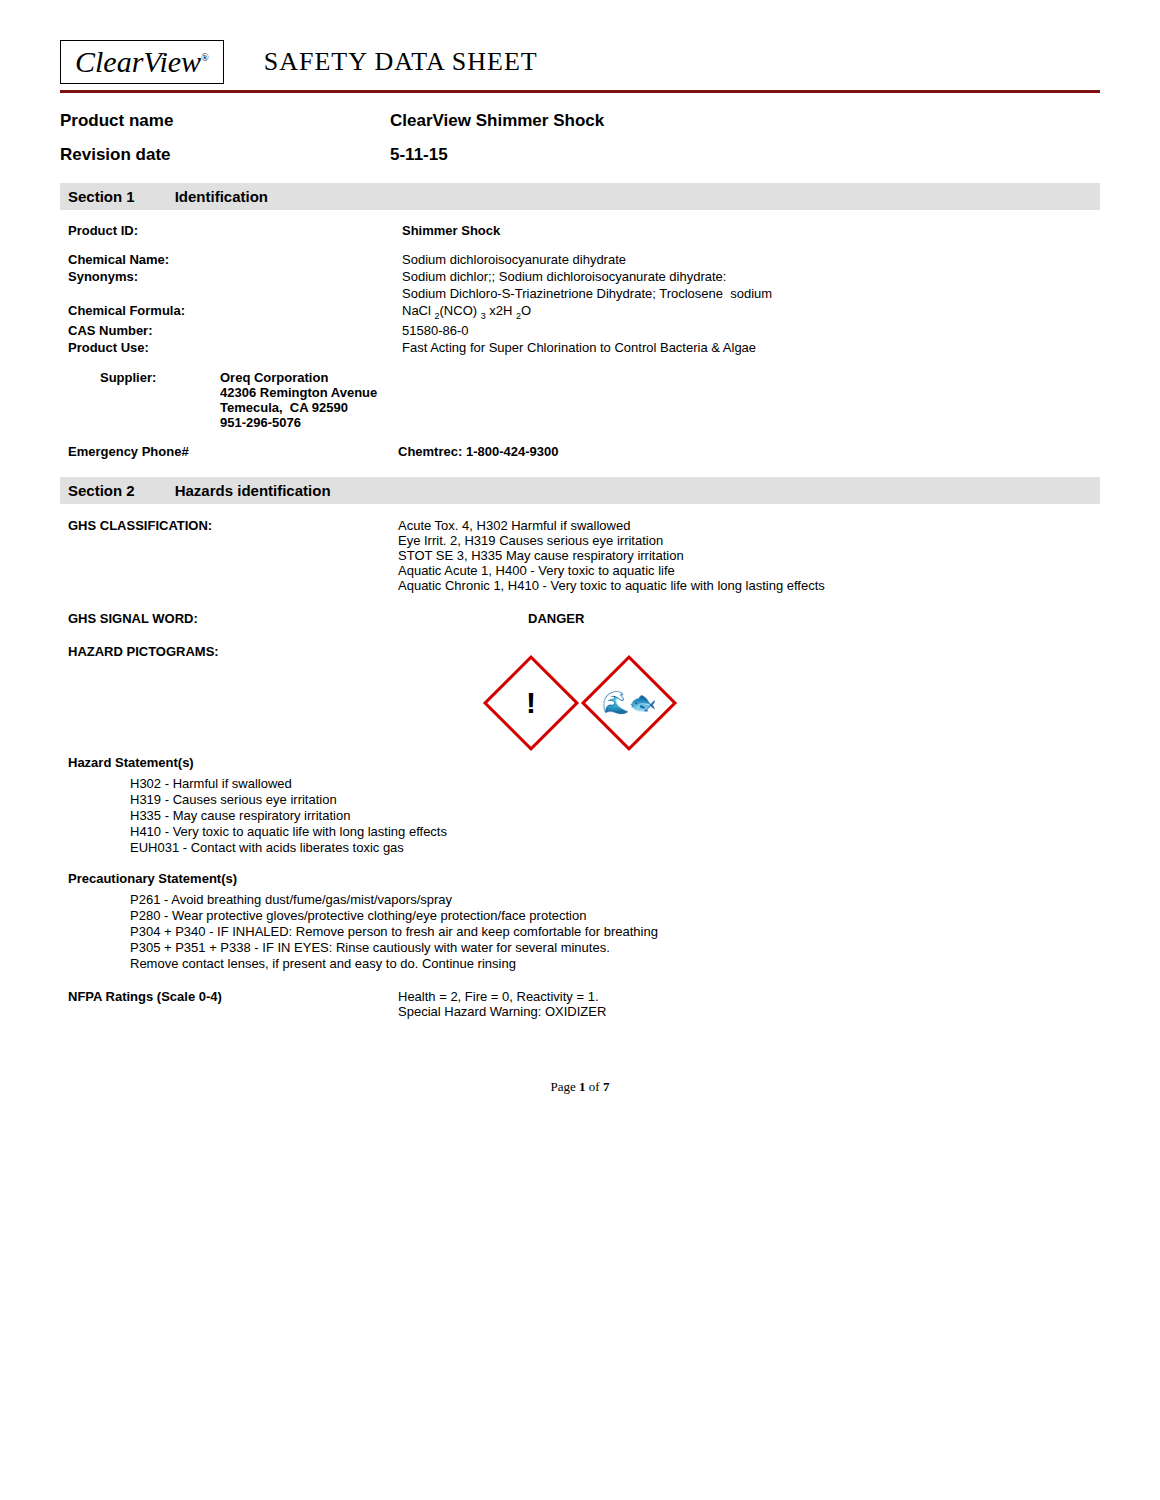ClearView®
SAFETY DATA SHEET
Product name
ClearView Shimmer Shock
Revision date
5-11-15
Section 1 Identification
| Product ID: | Shimmer Shock |
| Chemical Name: | Sodium dichloroisocyanurate dihydrate |
| Synonyms: | Sodium dichlor;; Sodium dichloroisocyanurate dihydrate: |
| | Sodium Dichloro-S-Triazinetrione Dihydrate; Troclosene sodium |
| Chemical Formula: | NaCl 2 (NCO) 3 x2H 2 O |
| CAS Number: | 51580-86-0 |
| Product Use: | Fast Acting for Super Chlorination to Control Bacteria & Algae |
Supplier:
Oreq Corporation
42306 Remington Avenue
Temecula, CA 92590
951-296-5076
Emergency Phone#
Chemtrec: 1-800-424-9300
Section 2 Hazards identification
GHS CLASSIFICATION:
Acute Tox. 4, H302 Harmful if swallowed
Eye Irrit. 2, H319 Causes serious eye irritation
STOT SE 3, H335 May cause respiratory irritation
Aquatic Acute 1, H400 - Very toxic to aquatic life
Aquatic Chronic 1, H410 - Very toxic to aquatic life with long lasting effects
GHS SIGNAL WORD:
DANGER
HAZARD PICTOGRAMS:
!
🌊🐟
Hazard Statement(s)
H302 - Harmful if swallowed
H319 - Causes serious eye irritation
H335 - May cause respiratory irritation
H410 - Very toxic to aquatic life with long lasting effects
EUH031 - Contact with acids liberates toxic gas
Precautionary Statement(s)
P261 - Avoid breathing dust/fume/gas/mist/vapors/spray
P280 - Wear protective gloves/protective clothing/eye protection/face protection
P304 + P340 - IF INHALED: Remove person to fresh air and keep comfortable for breathing
P305 + P351 + P338 - IF IN EYES: Rinse cautiously with water for several minutes.
Remove contact lenses, if present and easy to do. Continue rinsing
NFPA Ratings (Scale 0-4)
Health = 2, Fire = 0, Reactivity = 1.
Special Hazard Warning: OXIDIZER
Page 1 of 7